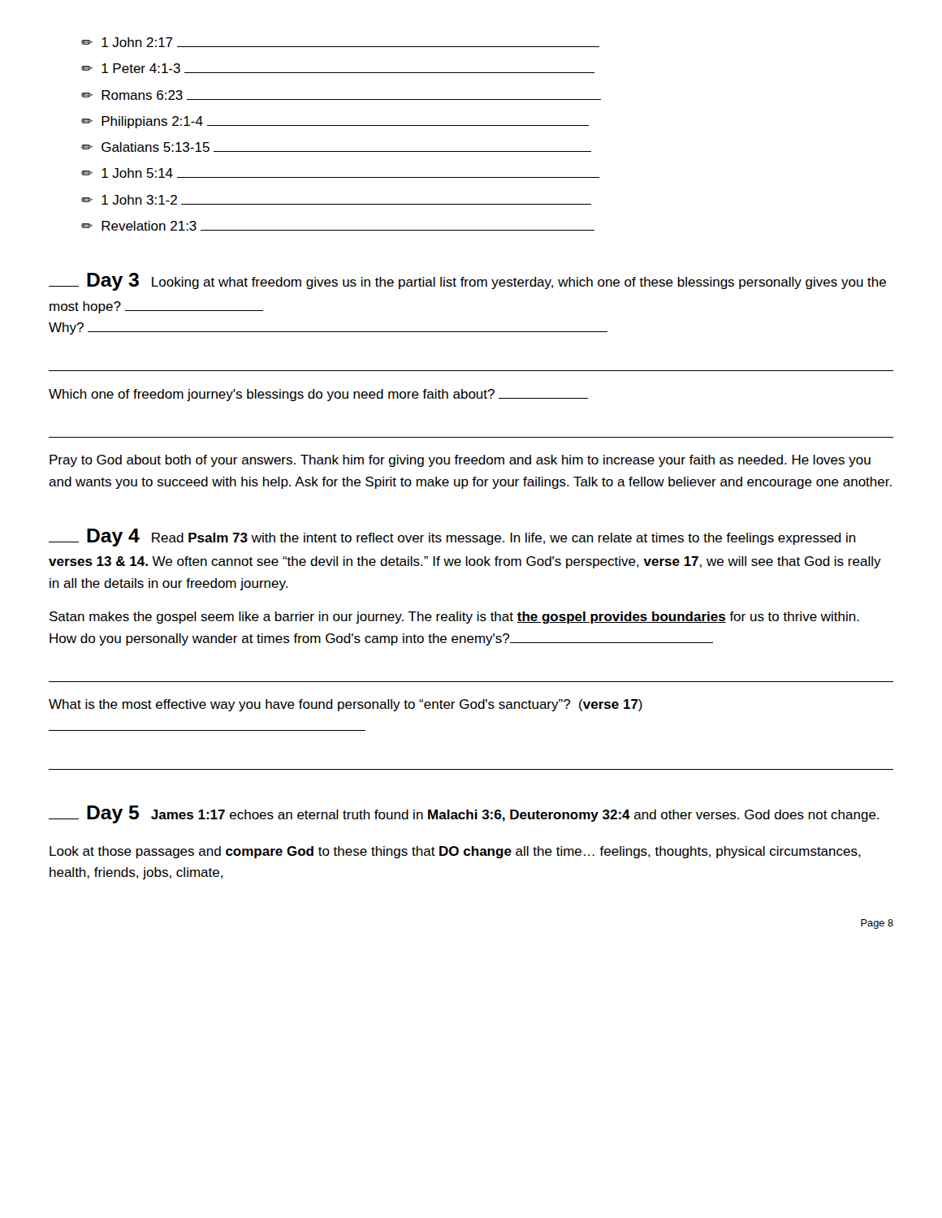1 John 2:17
1 Peter 4:1-3
Romans 6:23
Philippians 2:1-4
Galatians 5:13-15
1 John 5:14
1 John 3:1-2
Revelation 21:3
Day 3 Looking at what freedom gives us in the partial list from yesterday, which one of these blessings personally gives you the most hope?
Why?
Which one of freedom journey's blessings do you need more faith about?
Pray to God about both of your answers. Thank him for giving you freedom and ask him to increase your faith as needed. He loves you and wants you to succeed with his help. Ask for the Spirit to make up for your failings. Talk to a fellow believer and encourage one another.
Day 4 Read Psalm 73 with the intent to reflect over its message. In life, we can relate at times to the feelings expressed in verses 13 & 14. We often cannot see “the devil in the details.” If we look from God's perspective, verse 17, we will see that God is really in all the details in our freedom journey.
Satan makes the gospel seem like a barrier in our journey. The reality is that the gospel provides boundaries for us to thrive within. How do you personally wander at times from God's camp into the enemy's?
What is the most effective way you have found personally to “enter God's sanctuary”? (verse 17)
Day 5 James 1:17 echoes an eternal truth found in Malachi 3:6, Deuteronomy 32:4 and other verses. God does not change.
Look at those passages and compare God to these things that DO change all the time… feelings, thoughts, physical circumstances, health, friends, jobs, climate,
Page 8